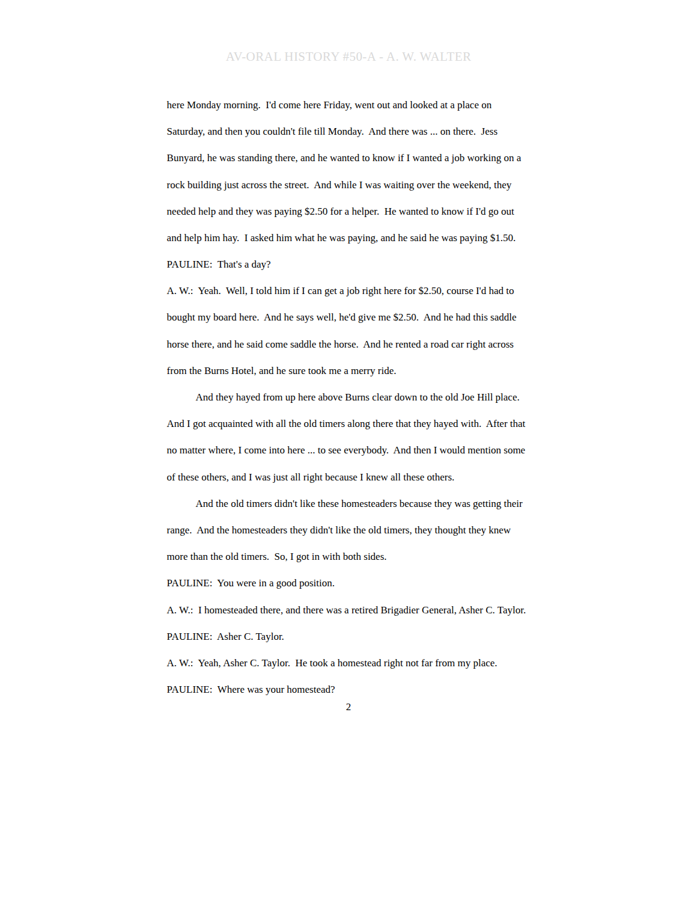AV-Oral History #50-A - A. W. Walter
here Monday morning. I'd come here Friday, went out and looked at a place on Saturday, and then you couldn't file till Monday. And there was ... on there. Jess Bunyard, he was standing there, and he wanted to know if I wanted a job working on a rock building just across the street. And while I was waiting over the weekend, they needed help and they was paying $2.50 for a helper. He wanted to know if I'd go out and help him hay. I asked him what he was paying, and he said he was paying $1.50.
PAULINE: That's a day?
A. W.: Yeah. Well, I told him if I can get a job right here for $2.50, course I'd had to bought my board here. And he says well, he'd give me $2.50. And he had this saddle horse there, and he said come saddle the horse. And he rented a road car right across from the Burns Hotel, and he sure took me a merry ride.
And they hayed from up here above Burns clear down to the old Joe Hill place. And I got acquainted with all the old timers along there that they hayed with. After that no matter where, I come into here ... to see everybody. And then I would mention some of these others, and I was just all right because I knew all these others.
And the old timers didn't like these homesteaders because they was getting their range. And the homesteaders they didn't like the old timers, they thought they knew more than the old timers. So, I got in with both sides.
PAULINE: You were in a good position.
A. W.: I homesteaded there, and there was a retired Brigadier General, Asher C. Taylor.
PAULINE: Asher C. Taylor.
A. W.: Yeah, Asher C. Taylor. He took a homestead right not far from my place.
PAULINE: Where was your homestead?
2